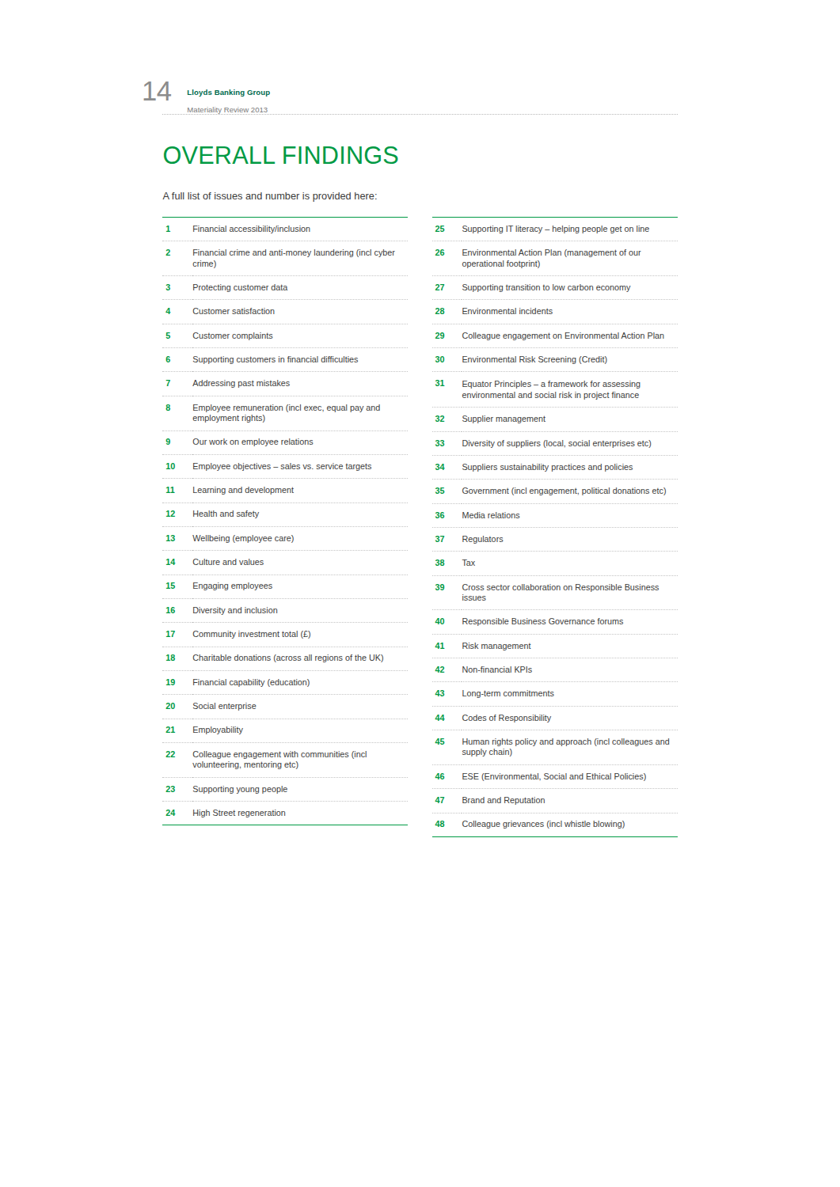14 Lloyds Banking Group
Materiality Review 2013
OVERALL FINDINGS
A full list of issues and number is provided here:
| 1 | Financial accessibility/inclusion |
| 2 | Financial crime and anti-money laundering (incl cyber crime) |
| 3 | Protecting customer data |
| 4 | Customer satisfaction |
| 5 | Customer complaints |
| 6 | Supporting customers in financial difficulties |
| 7 | Addressing past mistakes |
| 8 | Employee remuneration (incl exec, equal pay and employment rights) |
| 9 | Our work on employee relations |
| 10 | Employee objectives – sales vs. service targets |
| 11 | Learning and development |
| 12 | Health and safety |
| 13 | Wellbeing (employee care) |
| 14 | Culture and values |
| 15 | Engaging employees |
| 16 | Diversity and inclusion |
| 17 | Community investment total (£) |
| 18 | Charitable donations (across all regions of the UK) |
| 19 | Financial capability (education) |
| 20 | Social enterprise |
| 21 | Employability |
| 22 | Colleague engagement with communities (incl volunteering, mentoring etc) |
| 23 | Supporting young people |
| 24 | High Street regeneration |
| 25 | Supporting IT literacy – helping people get on line |
| 26 | Environmental Action Plan (management of our operational footprint) |
| 27 | Supporting transition to low carbon economy |
| 28 | Environmental incidents |
| 29 | Colleague engagement on Environmental Action Plan |
| 30 | Environmental Risk Screening (Credit) |
| 31 | Equator Principles – a framework for assessing environmental and social risk in project finance |
| 32 | Supplier management |
| 33 | Diversity of suppliers (local, social enterprises etc) |
| 34 | Suppliers sustainability practices and policies |
| 35 | Government (incl engagement, political donations etc) |
| 36 | Media relations |
| 37 | Regulators |
| 38 | Tax |
| 39 | Cross sector collaboration on Responsible Business issues |
| 40 | Responsible Business Governance forums |
| 41 | Risk management |
| 42 | Non-financial KPIs |
| 43 | Long-term commitments |
| 44 | Codes of Responsibility |
| 45 | Human rights policy and approach (incl colleagues and supply chain) |
| 46 | ESE (Environmental, Social and Ethical Policies) |
| 47 | Brand and Reputation |
| 48 | Colleague grievances (incl whistle blowing) |